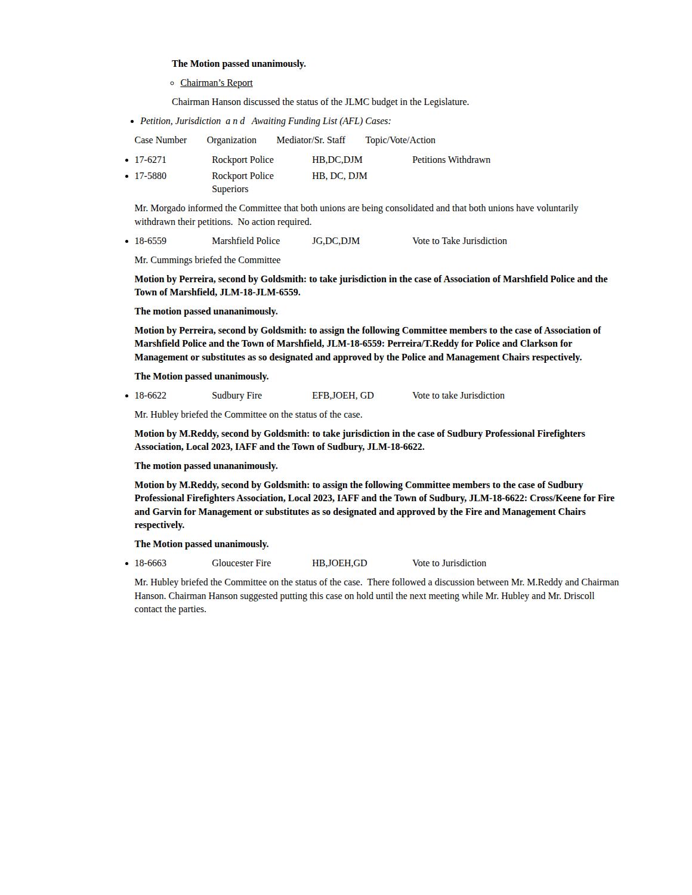The Motion passed unanimously.
Chairman’s Report
Chairman Hanson discussed the status of the JLMC budget in the Legislature.
Petition, Jurisdiction a n d Awaiting Funding List (AFL) Cases:
| Case Number | Organization | Mediator/Sr. Staff | Topic/Vote/Action |
| --- | --- | --- | --- |
17-6271 Rockport Police HB,DC,DJM Petitions Withdrawn
17-5880 Rockport Police
Superiors HB, DC, DJM
Mr. Morgado informed the Committee that both unions are being consolidated and that both unions have voluntarily withdrawn their petitions. No action required.
18-6559 Marshfield Police JG,DC,DJM Vote to Take Jurisdiction
Mr. Cummings briefed the Committee
Motion by Perreira, second by Goldsmith: to take jurisdiction in the case of Association of Marshfield Police and the Town of Marshfield, JLM-18-JLM-6559.
The motion passed unananimously.
Motion by Perreira, second by Goldsmith: to assign the following Committee members to the case of Association of Marshfield Police and the Town of Marshfield, JLM-18-6559: Perreira/T.Reddy for Police and Clarkson for Management or substitutes as so designated and approved by the Police and Management Chairs respectively.
The Motion passed unanimously.
18-6622 Sudbury Fire EFB,JOEH, GD Vote to take Jurisdiction
Mr. Hubley briefed the Committee on the status of the case.
Motion by M.Reddy, second by Goldsmith: to take jurisdiction in the case of Sudbury Professional Firefighters Association, Local 2023, IAFF and the Town of Sudbury, JLM-18-6622.
The motion passed unananimously.
Motion by M.Reddy, second by Goldsmith: to assign the following Committee members to the case of Sudbury Professional Firefighters Association, Local 2023, IAFF and the Town of Sudbury, JLM-18-6622: Cross/Keene for Fire and Garvin for Management or substitutes as so designated and approved by the Fire and Management Chairs respectively.
The Motion passed unanimously.
18-6663 Gloucester Fire HB,JOEH,GD Vote to Jurisdiction
Mr. Hubley briefed the Committee on the status of the case. There followed a discussion between Mr. M.Reddy and Chairman Hanson. Chairman Hanson suggested putting this case on hold until the next meeting while Mr. Hubley and Mr. Driscoll contact the parties.